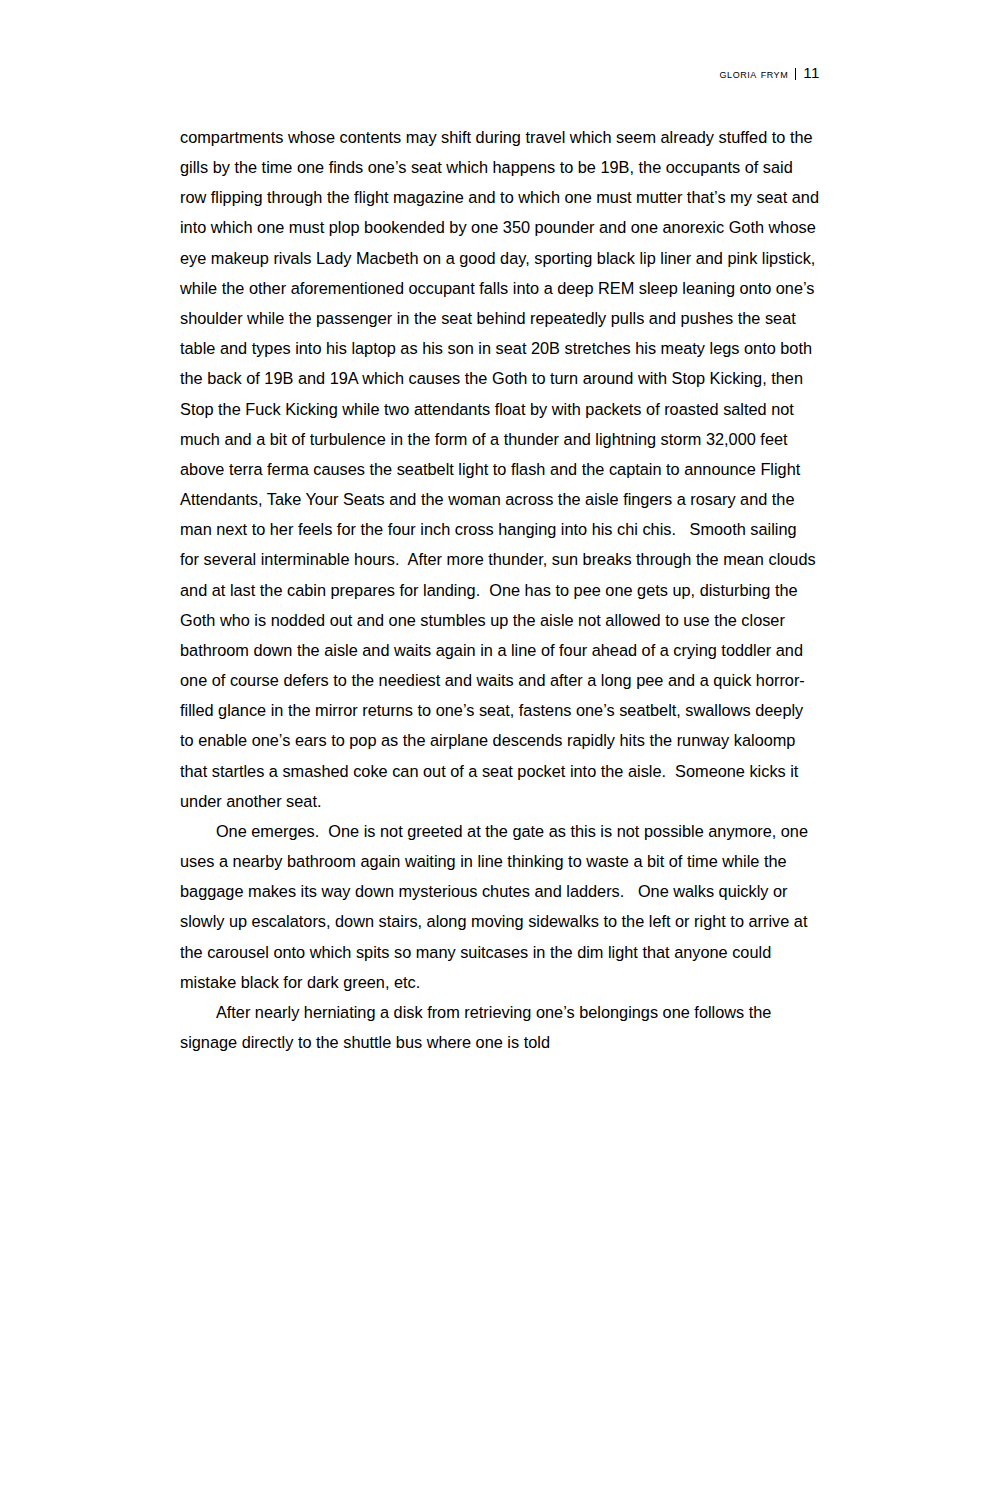Gloria Frym 11
compartments whose contents may shift during travel which seem already stuffed to the gills by the time one finds one’s seat which happens to be 19B, the occupants of said row flipping through the flight magazine and to which one must mutter that’s my seat and into which one must plop bookended by one 350 pounder and one anorexic Goth whose eye makeup rivals Lady Macbeth on a good day, sporting black lip liner and pink lipstick, while the other aforementioned occupant falls into a deep REM sleep leaning onto one’s shoulder while the passenger in the seat behind repeatedly pulls and pushes the seat table and types into his laptop as his son in seat 20B stretches his meaty legs onto both the back of 19B and 19A which causes the Goth to turn around with Stop Kicking, then Stop the Fuck Kicking while two attendants float by with packets of roasted salted not much and a bit of turbulence in the form of a thunder and lightning storm 32,000 feet above terra ferma causes the seatbelt light to flash and the captain to announce Flight Attendants, Take Your Seats and the woman across the aisle fingers a rosary and the man next to her feels for the four inch cross hanging into his chi chis. Smooth sailing for several interminable hours. After more thunder, sun breaks through the mean clouds and at last the cabin prepares for landing. One has to pee one gets up, disturbing the Goth who is nodded out and one stumbles up the aisle not allowed to use the closer bathroom down the aisle and waits again in a line of four ahead of a crying toddler and one of course defers to the neediest and waits and after a long pee and a quick horror-filled glance in the mirror returns to one’s seat, fastens one’s seatbelt, swallows deeply to enable one’s ears to pop as the airplane descends rapidly hits the runway kaloomp that startles a smashed coke can out of a seat pocket into the aisle. Someone kicks it under another seat.
One emerges. One is not greeted at the gate as this is not possible anymore, one uses a nearby bathroom again waiting in line thinking to waste a bit of time while the baggage makes its way down mysterious chutes and ladders. One walks quickly or slowly up escalators, down stairs, along moving sidewalks to the left or right to arrive at the carousel onto which spits so many suitcases in the dim light that anyone could mistake black for dark green, etc.
After nearly herniating a disk from retrieving one’s belongings one follows the signage directly to the shuttle bus where one is told